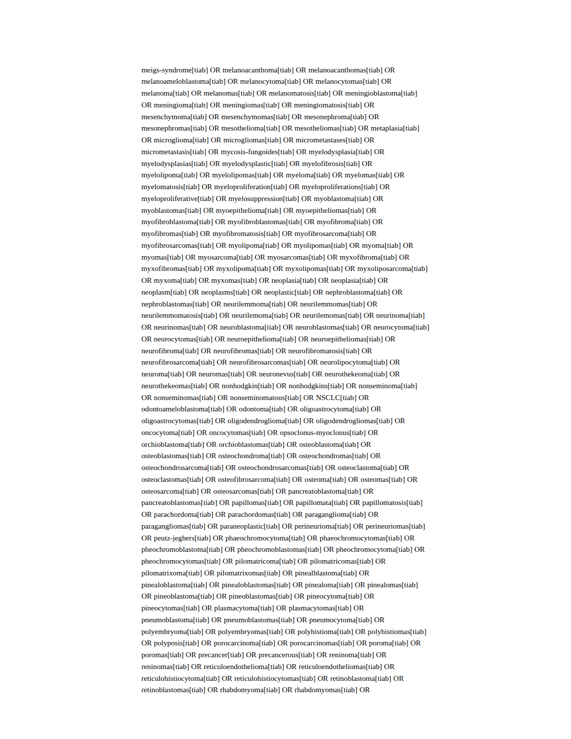meigs-syndrome[tiab] OR melanoacanthoma[tiab] OR melanoacanthomas[tiab] OR melanoameloblastoma[tiab] OR melanocytoma[tiab] OR melanocytomas[tiab] OR melanoma[tiab] OR melanomas[tiab] OR melanomatosis[tiab] OR meningioblastoma[tiab] OR meningioma[tiab] OR meningiomas[tiab] OR meningiomatosis[tiab] OR mesenchymoma[tiab] OR mesenchymomas[tiab] OR mesonephroma[tiab] OR mesonephromas[tiab] OR mesothelioma[tiab] OR mesotheliomas[tiab] OR metaplasia[tiab] OR microglioma[tiab] OR microgliomas[tiab] OR micrometastases[tiab] OR micrometastasis[tiab] OR mycosis-fungoides[tiab] OR myelodysplasia[tiab] OR myelodysplasias[tiab] OR myelodysplastic[tiab] OR myelofibrosis[tiab] OR myelolipoma[tiab] OR myelolipomas[tiab] OR myeloma[tiab] OR myelomas[tiab] OR myelomatosis[tiab] OR myeloproliferation[tiab] OR myeloproliferations[tiab] OR myeloproliferative[tiab] OR myelosuppression[tiab] OR myoblastoma[tiab] OR myoblastomas[tiab] OR myoepithelioma[tiab] OR myoepitheliomas[tiab] OR myofibroblastoma[tiab] OR myofibroblastomas[tiab] OR myofibroma[tiab] OR myofibromas[tiab] OR myofibromatosis[tiab] OR myofibrosarcoma[tiab] OR myofibrosarcomas[tiab] OR myolipoma[tiab] OR myolipomas[tiab] OR myoma[tiab] OR myomas[tiab] OR myosarcoma[tiab] OR myosarcomas[tiab] OR myxofibroma[tiab] OR myxofibromas[tiab] OR myxolipoma[tiab] OR myxolipomas[tiab] OR myxoliposarcoma[tiab] OR myxoma[tiab] OR myxomas[tiab] OR neoplasia[tiab] OR neoplasia[tiab] OR neoplasm[tiab] OR neoplasms[tiab] OR neoplastic[tiab] OR nephroblastoma[tiab] OR nephroblastomas[tiab] OR neurilemmoma[tiab] OR neurilemmomas[tiab] OR neurilemmomatosis[tiab] OR neurilemoma[tiab] OR neurilemomas[tiab] OR neurinoma[tiab] OR neurinomas[tiab] OR neuroblastoma[tiab] OR neuroblastomas[tiab] OR neurocytoma[tiab] OR neurocytomas[tiab] OR neuroepithelioma[tiab] OR neuroepitheliomas[tiab] OR neurofibroma[tiab] OR neurofibromas[tiab] OR neurofibromatosis[tiab] OR neurofibrosarcoma[tiab] OR neurofibrosarcomas[tiab] OR neurolipocytoma[tiab] OR neuroma[tiab] OR neuromas[tiab] OR neuronevus[tiab] OR neurothekeoma[tiab] OR neurothekeomas[tiab] OR nonhodgkin[tiab] OR nonhodgkins[tiab] OR nonseminoma[tiab] OR nonseminomas[tiab] OR nonseminomatous[tiab] OR NSCLC[tiab] OR odontoameloblastoma[tiab] OR odontoma[tiab] OR oligoastrocytoma[tiab] OR oligoastrocytomas[tiab] OR oligodendroglioma[tiab] OR oligodendrogliomas[tiab] OR oncocytoma[tiab] OR oncocytomas[tiab] OR opsoclonus-myoclonus[tiab] OR orchioblastoma[tiab] OR orchioblastomas[tiab] OR osteoblastoma[tiab] OR osteoblastomas[tiab] OR osteochondroma[tiab] OR osteochondromas[tiab] OR osteochondrosarcoma[tiab] OR osteochondrosarcomas[tiab] OR osteoclastoma[tiab] OR osteoclastomas[tiab] OR osteofibrosarcoma[tiab] OR osteoma[tiab] OR osteomas[tiab] OR osteosarcoma[tiab] OR osteosarcomas[tiab] OR pancreatoblastoma[tiab] OR pancreatoblastomas[tiab] OR papillomas[tiab] OR papillomata[tiab] OR papillomatosis[tiab] OR parachordoma[tiab] OR parachordomas[tiab] OR paraganglioma[tiab] OR paragangliomas[tiab] OR paraneoplastic[tiab] OR perineurioma[tiab] OR perineuriomas[tiab] OR peutz-jeghers[tiab] OR phaeochromocytoma[tiab] OR phaeochromocytomas[tiab] OR pheochromoblastoma[tiab] OR pheochromoblastomas[tiab] OR pheochromocytoma[tiab] OR pheochromocytomas[tiab] OR pilomatricoma[tiab] OR pilomatricomas[tiab] OR pilomatrixoma[tiab] OR pilomatrixomas[tiab] OR pinealblastoma[tiab] OR pinealoblastoma[tiab] OR pinealoblastomas[tiab] OR pinealoma[tiab] OR pinealomas[tiab] OR pineoblastoma[tiab] OR pineoblastomas[tiab] OR pineocytoma[tiab] OR pineocytomas[tiab] OR plasmacytoma[tiab] OR plasmacytomas[tiab] OR pneumoblastoma[tiab] OR pneumoblastomas[tiab] OR pneumocytoma[tiab] OR polyembryoma[tiab] OR polyembryomas[tiab] OR polyhistioma[tiab] OR polyhistiomas[tiab] OR polyposis[tiab] OR porocarcinoma[tiab] OR porocarcinomas[tiab] OR poroma[tiab] OR poromas[tiab] OR precancer[tiab] OR precancerous[tiab] OR reninoma[tiab] OR reninomas[tiab] OR reticuloendothelioma[tiab] OR reticuloendotheliomas[tiab] OR reticulohistiocytoma[tiab] OR reticulohistiocytomas[tiab] OR retinoblastoma[tiab] OR retinoblastomas[tiab] OR rhabdomyoma[tiab] OR rhabdomyomas[tiab] OR